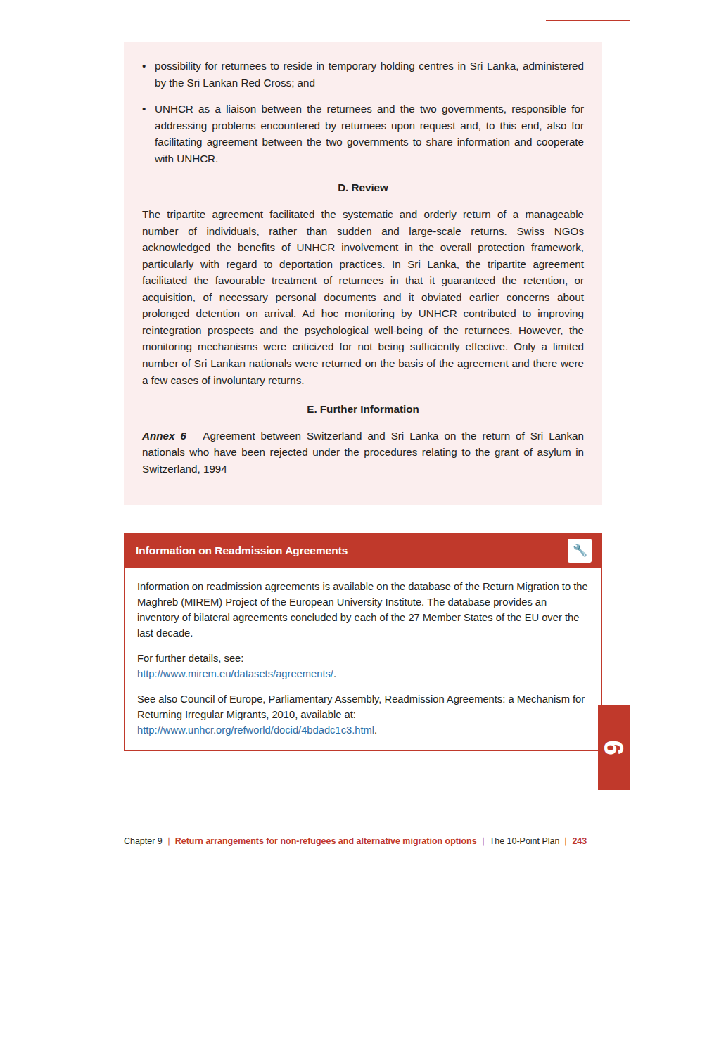possibility for returnees to reside in temporary holding centres in Sri Lanka, administered by the Sri Lankan Red Cross; and
UNHCR as a liaison between the returnees and the two governments, responsible for addressing problems encountered by returnees upon request and, to this end, also for facilitating agreement between the two governments to share information and cooperate with UNHCR.
D. Review
The tripartite agreement facilitated the systematic and orderly return of a manageable number of individuals, rather than sudden and large-scale returns. Swiss NGOs acknowledged the benefits of UNHCR involvement in the overall protection framework, particularly with regard to deportation practices. In Sri Lanka, the tripartite agreement facilitated the favourable treatment of returnees in that it guaranteed the retention, or acquisition, of necessary personal documents and it obviated earlier concerns about prolonged detention on arrival. Ad hoc monitoring by UNHCR contributed to improving reintegration prospects and the psychological well-being of the returnees. However, the monitoring mechanisms were criticized for not being sufficiently effective. Only a limited number of Sri Lankan nationals were returned on the basis of the agreement and there were a few cases of involuntary returns.
E. Further Information
Annex 6 – Agreement between Switzerland and Sri Lanka on the return of Sri Lankan nationals who have been rejected under the procedures relating to the grant of asylum in Switzerland, 1994
Information on Readmission Agreements 🔧
Information on readmission agreements is available on the database of the Return Migration to the Maghreb (MIREM) Project of the European University Institute. The database provides an inventory of bilateral agreements concluded by each of the 27 Member States of the EU over the last decade.
For further details, see:
http://www.mirem.eu/datasets/agreements/.
See also Council of Europe, Parliamentary Assembly, Readmission Agreements: a Mechanism for Returning Irregular Migrants, 2010, available at:
http://www.unhcr.org/refworld/docid/4bdadc1c3.html.
9
Chapter 9 ∣ Return arrangements for non-refugees and alternative migration options ∣ The 10-Point Plan ∣ 243